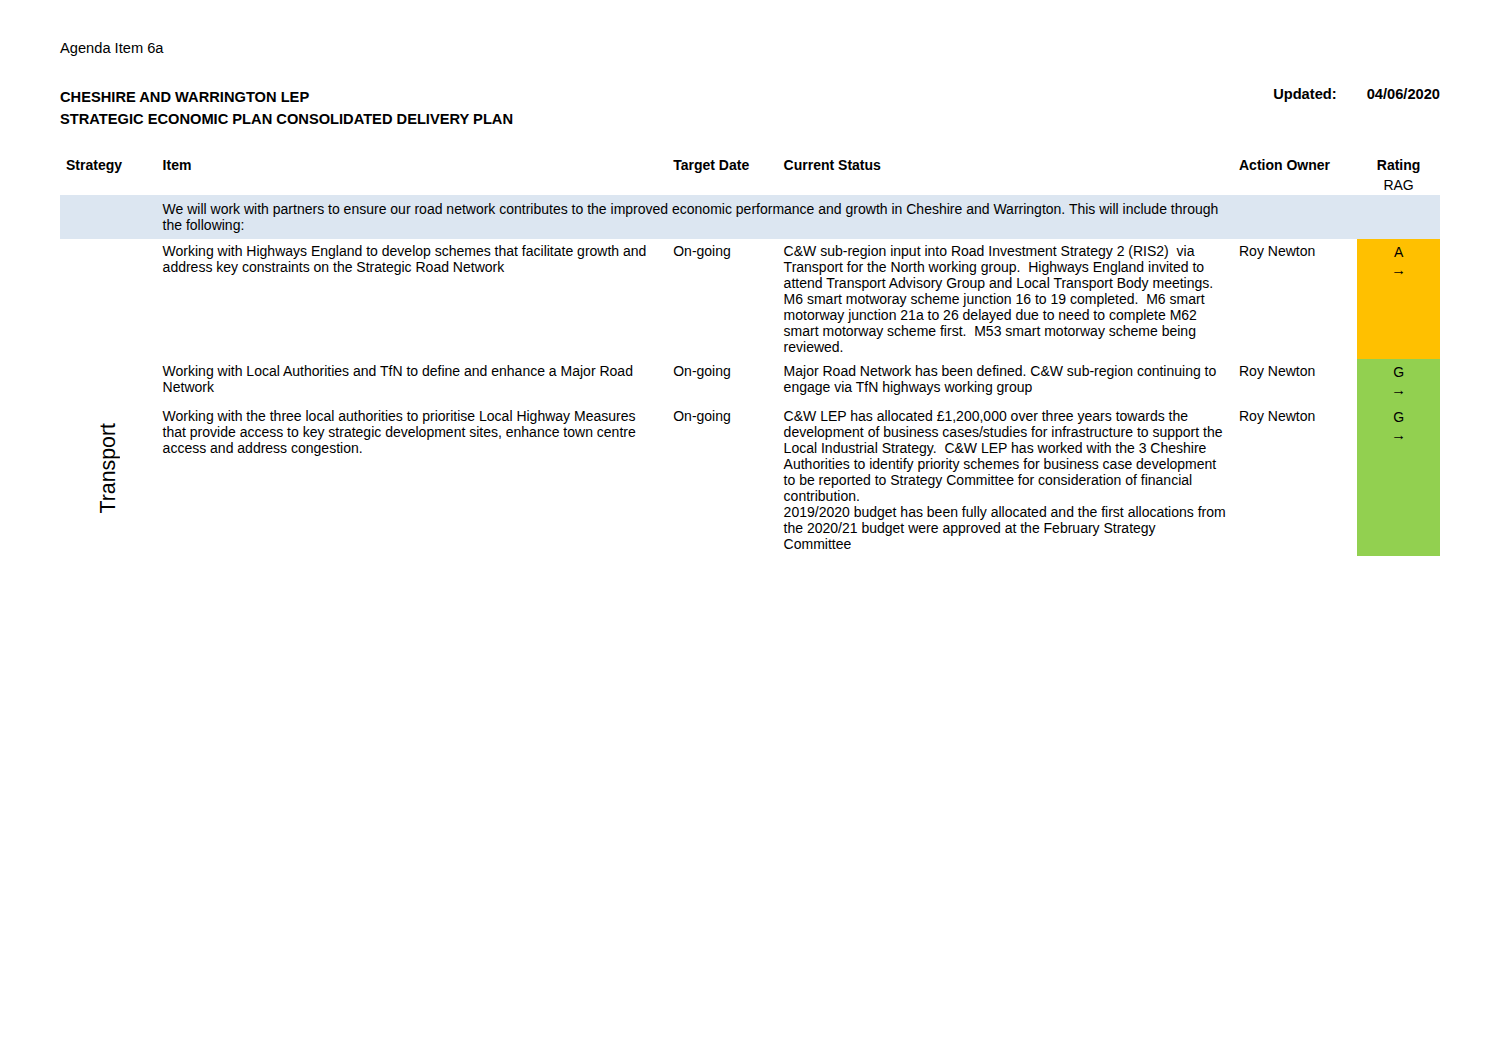Agenda Item 6a
CHESHIRE AND WARRINGTON LEP
STRATEGIC ECONOMIC PLAN CONSOLIDATED DELIVERY PLAN
Updated: 04/06/2020
| Strategy | Item | Target Date | Current Status | Action Owner | Rating |
| --- | --- | --- | --- | --- | --- |
| | | | | | RAG |
| | We will work with partners to ensure our road network contributes to the improved economic performance and growth in Cheshire and Warrington. This will include through the following: | | |
| Transport | Working with Highways England to develop schemes that facilitate growth and address key constraints on the Strategic Road Network | On-going | C&W sub-region input into Road Investment Strategy 2 (RIS2) via Transport for the North working group. Highways England invited to attend Transport Advisory Group and Local Transport Body meetings. M6 smart motworay scheme junction 16 to 19 completed. M6 smart motorway junction 21a to 26 delayed due to need to complete M62 smart motorway scheme first. M53 smart motorway scheme being reviewed. | Roy Newton | A → |
| Working with Local Authorities and TfN to define and enhance a Major Road Network | On-going | Major Road Network has been defined. C&W sub-region continuing to engage via TfN highways working group | Roy Newton | G → |
| Working with the three local authorities to prioritise Local Highway Measures that provide access to key strategic development sites, enhance town centre access and address congestion. | On-going | C&W LEP has allocated £1,200,000 over three years towards the development of business cases/studies for infrastructure to support the Local Industrial Strategy. C&W LEP has worked with the 3 Cheshire Authorities to identify priority schemes for business case development to be reported to Strategy Committee for consideration of financial contribution. 2019/2020 budget has been fully allocated and the first allocations from the 2020/21 budget were approved at the February Strategy Committee | Roy Newton | G → |